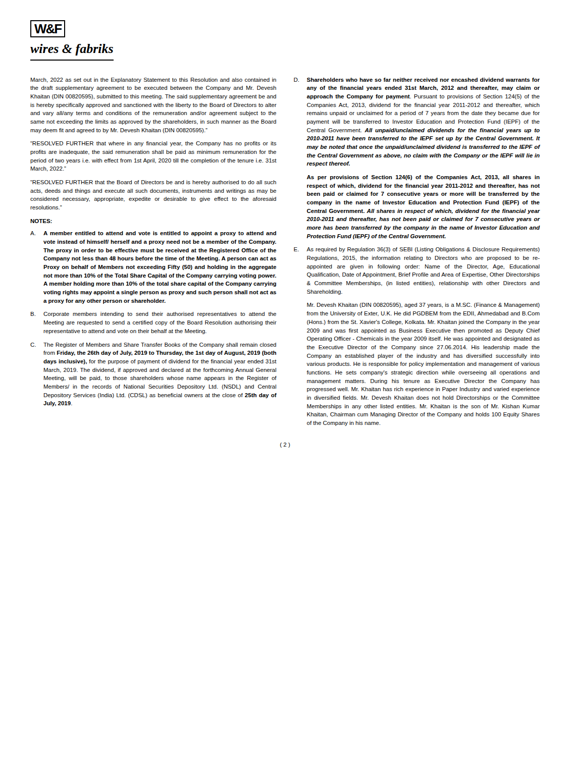W&F
wires & fabriks
March, 2022 as set out in the Explanatory Statement to this Resolution and also contained in the draft supplementary agreement to be executed between the Company and Mr. Devesh Khaitan (DIN 00820595), submitted to this meeting. The said supplementary agreement be and is hereby specifically approved and sanctioned with the liberty to the Board of Directors to alter and vary all/any terms and conditions of the remuneration and/or agreement subject to the same not exceeding the limits as approved by the shareholders, in such manner as the Board may deem fit and agreed to by Mr. Devesh Khaitan (DIN 00820595).”
“RESOLVED FURTHER that where in any financial year, the Company has no profits or its profits are inadequate, the said remuneration shall be paid as minimum remuneration for the period of two years i.e. with effect from 1st April, 2020 till the completion of the tenure i.e. 31st March, 2022.”
“RESOLVED FURTHER that the Board of Directors be and is hereby authorised to do all such acts, deeds and things and execute all such documents, instruments and writings as may be considered necessary, appropriate, expedite or desirable to give effect to the aforesaid resolutions.”
NOTES:
A.
A member entitled to attend and vote is entitled to appoint a proxy to attend and vote instead of himself/ herself and a proxy need not be a member of the Company. The proxy in order to be effective must be received at the Registered Office of the Company not less than 48 hours before the time of the Meeting. A person can act as Proxy on behalf of Members not exceeding Fifty (50) and holding in the aggregate not more than 10% of the Total Share Capital of the Company carrying voting power. A member holding more than 10% of the total share capital of the Company carrying voting rights may appoint a single person as proxy and such person shall not act as a proxy for any other person or shareholder.
B.
Corporate members intending to send their authorised representatives to attend the Meeting are requested to send a certified copy of the Board Resolution authorising their representative to attend and vote on their behalf at the Meeting.
C.
The Register of Members and Share Transfer Books of the Company shall remain closed from Friday, the 26th day of July, 2019 to Thursday, the 1st day of August, 2019 (both days inclusive), for the purpose of payment of dividend for the financial year ended 31st March, 2019. The dividend, if approved and declared at the forthcoming Annual General Meeting, will be paid, to those shareholders whose name appears in the Register of Members/ in the records of National Securities Depository Ltd. (NSDL) and Central Depository Services (India) Ltd. (CDSL) as beneficial owners at the close of 25th day of July, 2019.
D.
Shareholders who have so far neither received nor encashed dividend warrants for any of the financial years ended 31st March, 2012 and thereafter, may claim or approach the Company for payment. Pursuant to provisions of Section 124(5) of the Companies Act, 2013, dividend for the financial year 2011-2012 and thereafter, which remains unpaid or unclaimed for a period of 7 years from the date they became due for payment will be transferred to Investor Education and Protection Fund (IEPF) of the Central Government. All unpaid/unclaimed dividends for the financial years up to 2010-2011 have been transferred to the IEPF set up by the Central Government. It may be noted that once the unpaid/unclaimed dividend is transferred to the IEPF of the Central Government as above, no claim with the Company or the IEPF will lie in respect thereof.
As per provisions of Section 124(6) of the Companies Act, 2013, all shares in respect of which, dividend for the financial year 2011-2012 and thereafter, has not been paid or claimed for 7 consecutive years or more will be transferred by the company in the name of Investor Education and Protection Fund (IEPF) of the Central Government. All shares in respect of which, dividend for the financial year 2010-2011 and thereafter, has not been paid or claimed for 7 consecutive years or more has been transferred by the company in the name of Investor Education and Protection Fund (IEPF) of the Central Government.
E.
As required by Regulation 36(3) of SEBI (Listing Obligations & Disclosure Requirements) Regulations, 2015, the information relating to Directors who are proposed to be re-appointed are given in following order: Name of the Director, Age, Educational Qualification, Date of Appointment, Brief Profile and Area of Expertise, Other Directorships & Committee Memberships, (in listed entities), relationship with other Directors and Shareholding.
Mr. Devesh Khaitan (DIN 00820595), aged 37 years, is a M.SC. (Finance & Management) from the University of Exter, U.K. He did PGDBEM from the EDII, Ahmedabad and B.Com (Hons.) from the St. Xavier's College, Kolkata. Mr. Khaitan joined the Company in the year 2009 and was first appointed as Business Executive then promoted as Deputy Chief Operating Officer - Chemicals in the year 2009 itself. He was appointed and designated as the Executive Director of the Company since 27.06.2014. His leadership made the Company an established player of the industry and has diversified successfully into various products. He is responsible for policy implementation and management of various functions. He sets company's strategic direction while overseeing all operations and management matters. During his tenure as Executive Director the Company has progressed well. Mr. Khaitan has rich experience in Paper Industry and varied experience in diversified fields. Mr. Devesh Khaitan does not hold Directorships or the Committee Memberships in any other listed entities. Mr. Khaitan is the son of Mr. Kishan Kumar Khaitan, Chairman cum Managing Director of the Company and holds 100 Equity Shares of the Company in his name.
( 2 )